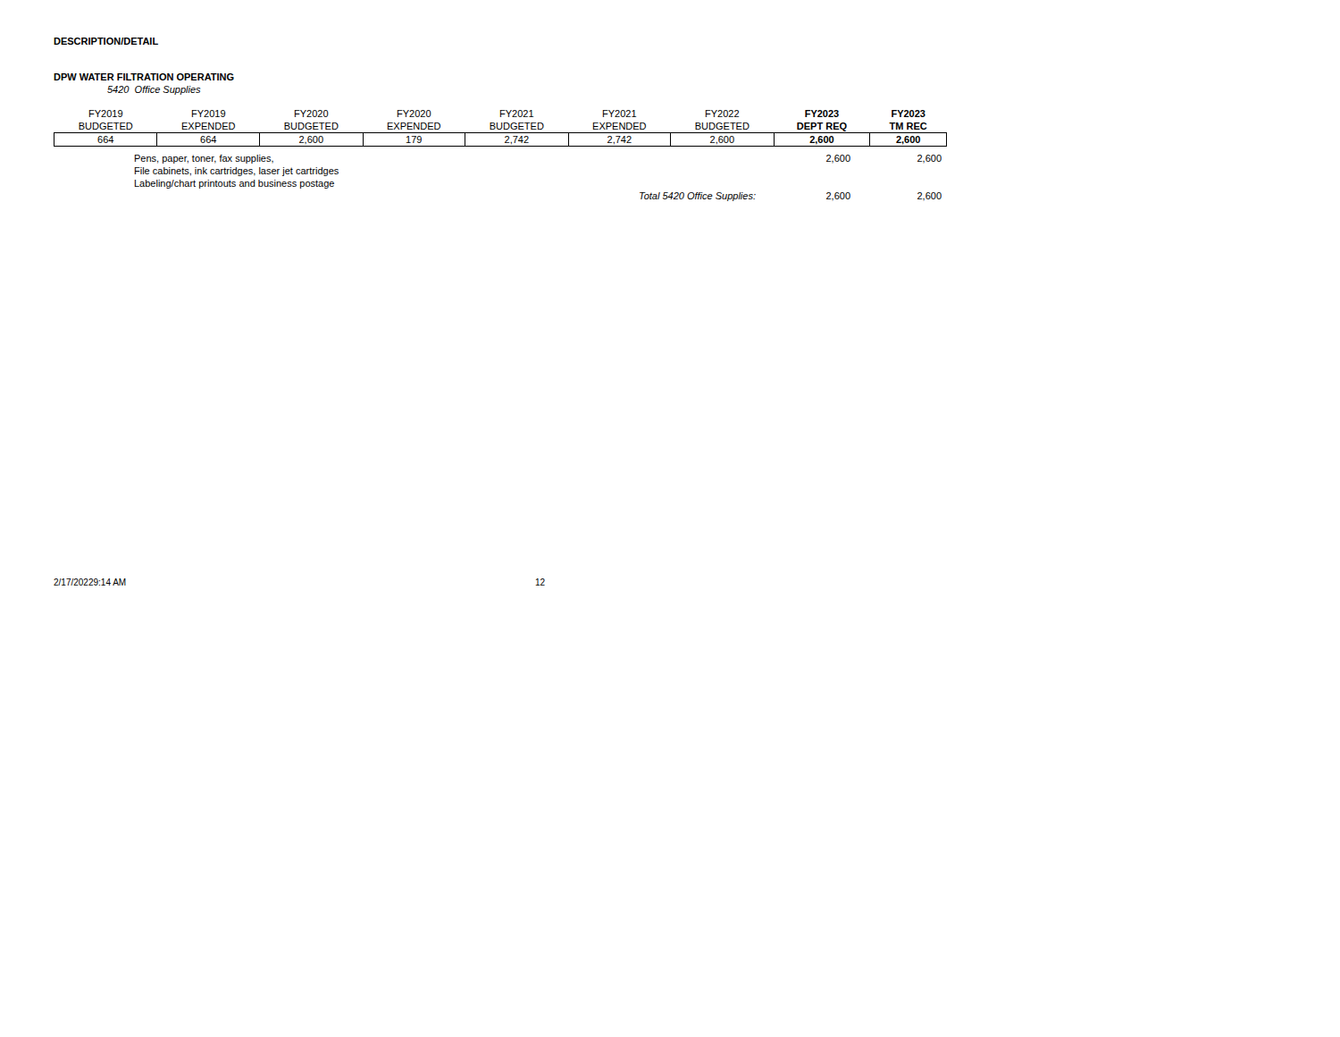DESCRIPTION/DETAIL
DPW WATER FILTRATION OPERATING
5420 Office Supplies
| FY2019 | FY2019 | FY2020 | FY2020 | FY2021 | FY2021 | FY2022 | FY2023 | FY2023 |
| --- | --- | --- | --- | --- | --- | --- | --- | --- |
| BUDGETED | EXPENDED | BUDGETED | EXPENDED | BUDGETED | EXPENDED | BUDGETED | DEPT REQ | TM REC |
| 664 | 664 | 2,600 | 179 | 2,742 | 2,742 | 2,600 | 2,600 | 2,600 |
| Pens, paper, toner, fax supplies, | 2,600 | 2,600 |
| File cabinets, ink cartridges, laser jet cartridges | | |
| Labeling/chart printouts and business postage | | |
| Total 5420 Office Supplies: | 2,600 | 2,600 |
2/17/20229:14 AM 12